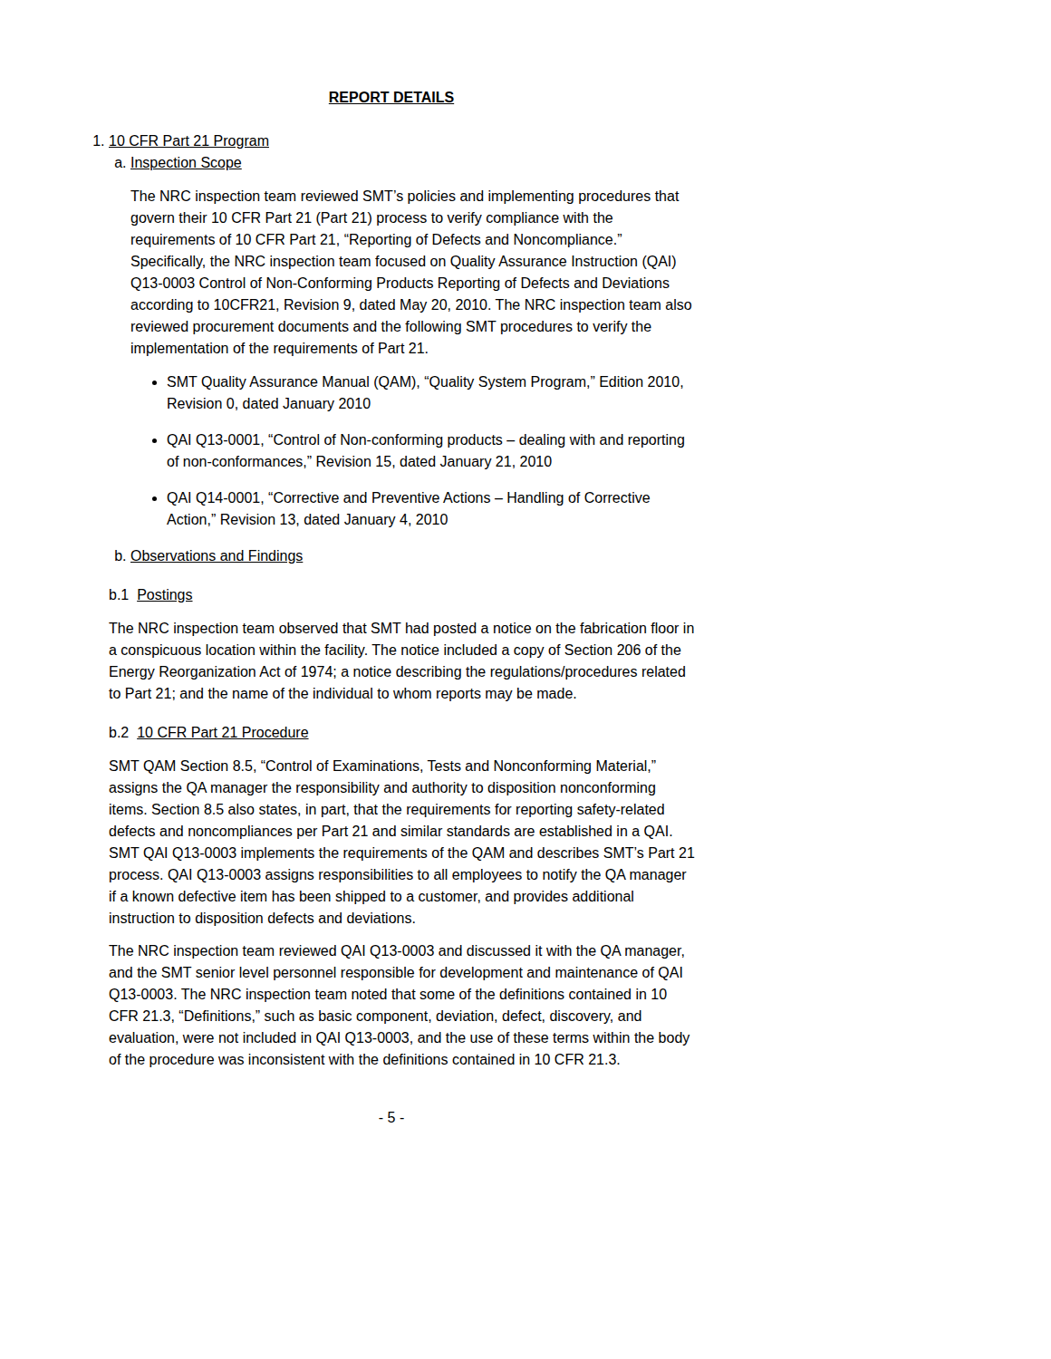REPORT DETAILS
10 CFR Part 21 Program
Inspection Scope
The NRC inspection team reviewed SMT’s policies and implementing procedures that govern their 10 CFR Part 21 (Part 21) process to verify compliance with the requirements of 10 CFR Part 21, “Reporting of Defects and Noncompliance.” Specifically, the NRC inspection team focused on Quality Assurance Instruction (QAI) Q13-0003 Control of Non-Conforming Products Reporting of Defects and Deviations according to 10CFR21, Revision 9, dated May 20, 2010. The NRC inspection team also reviewed procurement documents and the following SMT procedures to verify the implementation of the requirements of Part 21.
SMT Quality Assurance Manual (QAM), “Quality System Program,” Edition 2010, Revision 0, dated January 2010
QAI Q13-0001, “Control of Non-conforming products – dealing with and reporting of non-conformances,” Revision 15, dated January 21, 2010
QAI Q14-0001, “Corrective and Preventive Actions – Handling of Corrective Action,” Revision 13, dated January 4, 2010
Observations and Findings
b.1 Postings
The NRC inspection team observed that SMT had posted a notice on the fabrication floor in a conspicuous location within the facility. The notice included a copy of Section 206 of the Energy Reorganization Act of 1974; a notice describing the regulations/procedures related to Part 21; and the name of the individual to whom reports may be made.
b.2 10 CFR Part 21 Procedure
SMT QAM Section 8.5, “Control of Examinations, Tests and Nonconforming Material,” assigns the QA manager the responsibility and authority to disposition nonconforming items. Section 8.5 also states, in part, that the requirements for reporting safety-related defects and noncompliances per Part 21 and similar standards are established in a QAI. SMT QAI Q13-0003 implements the requirements of the QAM and describes SMT’s Part 21 process. QAI Q13-0003 assigns responsibilities to all employees to notify the QA manager if a known defective item has been shipped to a customer, and provides additional instruction to disposition defects and deviations.
The NRC inspection team reviewed QAI Q13-0003 and discussed it with the QA manager, and the SMT senior level personnel responsible for development and maintenance of QAI Q13-0003. The NRC inspection team noted that some of the definitions contained in 10 CFR 21.3, “Definitions,” such as basic component, deviation, defect, discovery, and evaluation, were not included in QAI Q13-0003, and the use of these terms within the body of the procedure was inconsistent with the definitions contained in 10 CFR 21.3.
- 5 -